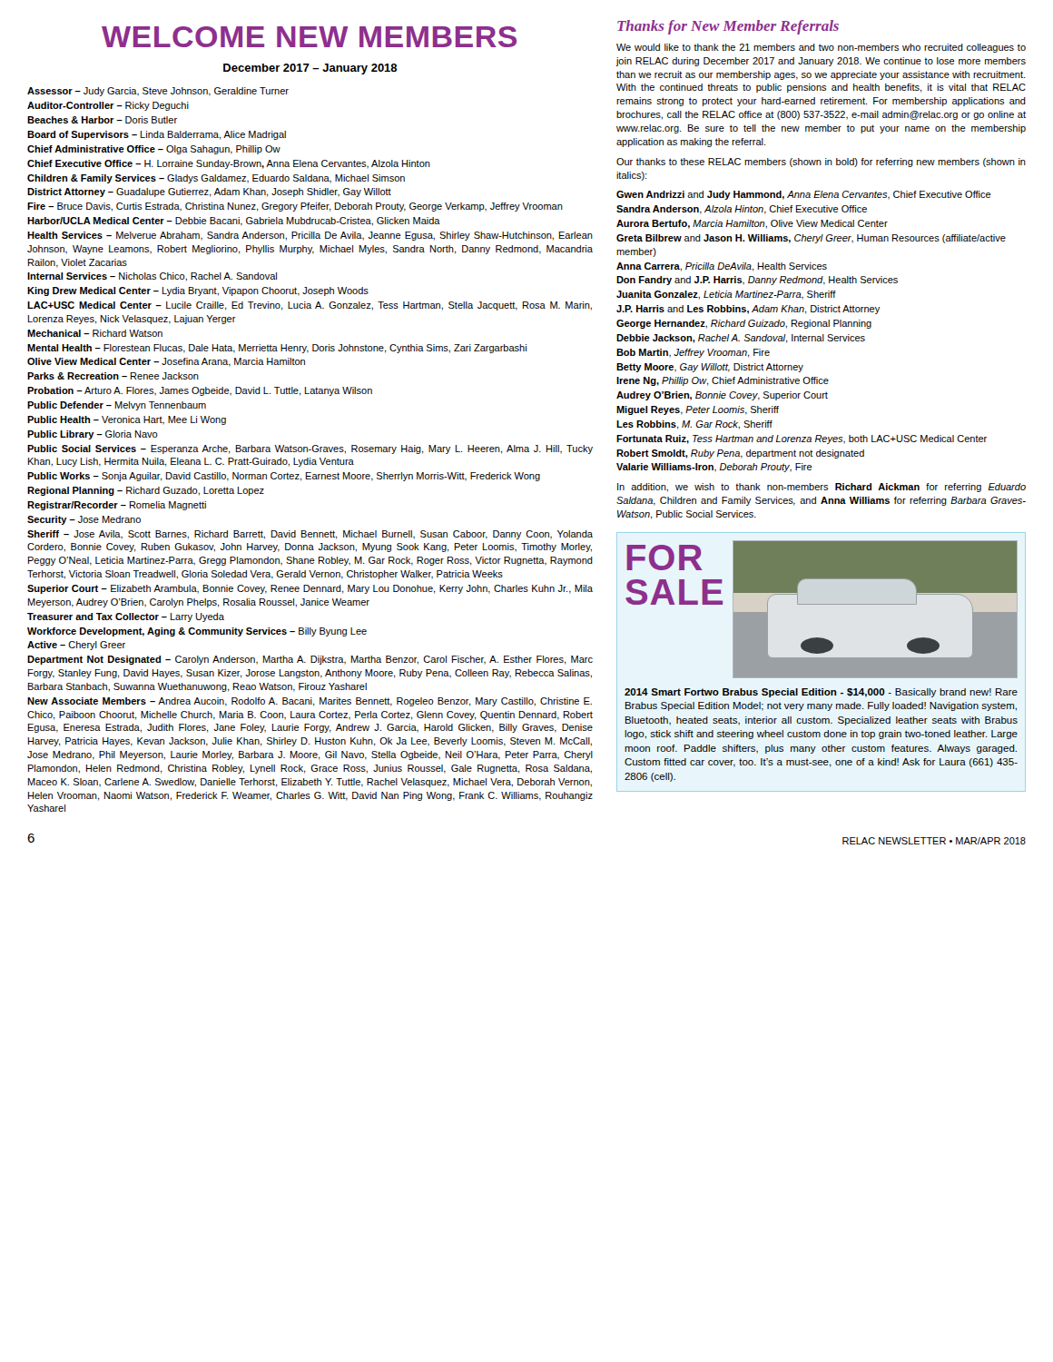Welcome New Members
December 2017 – January 2018
Assessor – Judy Garcia, Steve Johnson, Geraldine Turner
Auditor-Controller – Ricky Deguchi
Beaches & Harbor – Doris Butler
Board of Supervisors – Linda Balderrama, Alice Madrigal
Chief Administrative Office – Olga Sahagun, Phillip Ow
Chief Executive Office – H. Lorraine Sunday-Brown, Anna Elena Cervantes, Alzola Hinton
Children & Family Services – Gladys Galdamez, Eduardo Saldana, Michael Simson
District Attorney – Guadalupe Gutierrez, Adam Khan, Joseph Shidler, Gay Willott
Fire – Bruce Davis, Curtis Estrada, Christina Nunez, Gregory Pfeifer, Deborah Prouty, George Verkamp, Jeffrey Vrooman
Harbor/UCLA Medical Center – Debbie Bacani, Gabriela Mubdrucab-Cristea, Glicken Maida
Health Services – Melverue Abraham, Sandra Anderson, Pricilla De Avila, Jeanne Egusa, Shirley Shaw-Hutchinson, Earlean Johnson, Wayne Leamons, Robert Megliorino, Phyllis Murphy, Michael Myles, Sandra North, Danny Redmond, Macandria Railon, Violet Zacarias
Internal Services – Nicholas Chico, Rachel A. Sandoval
King Drew Medical Center – Lydia Bryant, Vipapon Choorut, Joseph Woods
LAC+USC Medical Center – Lucile Craille, Ed Trevino, Lucia A. Gonzalez, Tess Hartman, Stella Jacquett, Rosa M. Marin, Lorenza Reyes, Nick Velasquez, Lajuan Yerger
Mechanical – Richard Watson
Mental Health – Florestean Flucas, Dale Hata, Merrietta Henry, Doris Johnstone, Cynthia Sims, Zari Zargarbashi
Olive View Medical Center – Josefina Arana, Marcia Hamilton
Parks & Recreation – Renee Jackson
Probation – Arturo A. Flores, James Ogbeide, David L. Tuttle, Latanya Wilson
Public Defender – Melvyn Tennenbaum
Public Health – Veronica Hart, Mee Li Wong
Public Library – Gloria Navo
Public Social Services – Esperanza Arche, Barbara Watson-Graves, Rosemary Haig, Mary L. Heeren, Alma J. Hill, Tucky Khan, Lucy Lish, Hermita Nuila, Eleana L. C. Pratt-Guirado, Lydia Ventura
Public Works – Sonja Aguilar, David Castillo, Norman Cortez, Earnest Moore, Sherrlyn Morris-Witt, Frederick Wong
Regional Planning – Richard Guzado, Loretta Lopez
Registrar/Recorder – Romelia Magnetti
Security – Jose Medrano
Sheriff – Jose Avila, Scott Barnes, Richard Barrett, David Bennett, Michael Burnell, Susan Caboor, Danny Coon, Yolanda Cordero, Bonnie Covey, Ruben Gukasov, John Harvey, Donna Jackson, Myung Sook Kang, Peter Loomis, Timothy Morley, Peggy O’Neal, Leticia Martinez-Parra, Gregg Plamondon, Shane Robley, M. Gar Rock, Roger Ross, Victor Rugnetta, Raymond Terhorst, Victoria Sloan Treadwell, Gloria Soledad Vera, Gerald Vernon, Christopher Walker, Patricia Weeks
Superior Court – Elizabeth Arambula, Bonnie Covey, Renee Dennard, Mary Lou Donohue, Kerry John, Charles Kuhn Jr., Mila Meyerson, Audrey O’Brien, Carolyn Phelps, Rosalia Roussel, Janice Weamer
Treasurer and Tax Collector – Larry Uyeda
Workforce Development, Aging & Community Services – Billy Byung Lee
Active – Cheryl Greer
Department Not Designated – Carolyn Anderson, Martha A. Dijkstra, Martha Benzor, Carol Fischer, A. Esther Flores, Marc Forgy, Stanley Fung, David Hayes, Susan Kizer, Jorose Langston, Anthony Moore, Ruby Pena, Colleen Ray, Rebecca Salinas, Barbara Stanbach, Suwanna Wuethanuwong, Reao Watson, Firouz Yasharel
New Associate Members – Andrea Aucoin, Rodolfo A. Bacani, Marites Bennett, Rogeleo Benzor, Mary Castillo, Christine E. Chico, Paiboon Choorut, Michelle Church, Maria B. Coon, Laura Cortez, Perla Cortez, Glenn Covey, Quentin Dennard, Robert Egusa, Eneresa Estrada, Judith Flores, Jane Foley, Laurie Forgy, Andrew J. Garcia, Harold Glicken, Billy Graves, Denise Harvey, Patricia Hayes, Kevan Jackson, Julie Khan, Shirley D. Huston Kuhn, Ok Ja Lee, Beverly Loomis, Steven M. McCall, Jose Medrano, Phil Meyerson, Laurie Morley, Barbara J. Moore, Gil Navo, Stella Ogbeide, Neil O’Hara, Peter Parra, Cheryl Plamondon, Helen Redmond, Christina Robley, Lynell Rock, Grace Ross, Junius Roussel, Gale Rugnetta, Rosa Saldana, Maceo K. Sloan, Carlene A. Swedlow, Danielle Terhorst, Elizabeth Y. Tuttle, Rachel Velasquez, Michael Vera, Deborah Vernon, Helen Vrooman, Naomi Watson, Frederick F. Weamer, Charles G. Witt, David Nan Ping Wong, Frank C. Williams, Rouhangiz Yasharel
Thanks for New Member Referrals
We would like to thank the 21 members and two non-members who recruited colleagues to join RELAC during December 2017 and January 2018. We continue to lose more members than we recruit as our membership ages, so we appreciate your assistance with recruitment. With the continued threats to public pensions and health benefits, it is vital that RELAC remains strong to protect your hard-earned retirement. For membership applications and brochures, call the RELAC office at (800) 537-3522, e-mail admin@relac.org or go online at www.relac.org. Be sure to tell the new member to put your name on the membership application as making the referral.
Our thanks to these RELAC members (shown in bold) for referring new members (shown in italics):
Gwen Andrizzi and Judy Hammond, Anna Elena Cervantes, Chief Executive Office
Sandra Anderson, Alzola Hinton, Chief Executive Office
Aurora Bertufo, Marcia Hamilton, Olive View Medical Center
Greta Bilbrew and Jason H. Williams, Cheryl Greer, Human Resources (affiliate/active member)
Anna Carrera, Pricilla DeAvila, Health Services
Don Fandry and J.P. Harris, Danny Redmond, Health Services
Juanita Gonzalez, Leticia Martinez-Parra, Sheriff
J.P. Harris and Les Robbins, Adam Khan, District Attorney
George Hernandez, Richard Guizado, Regional Planning
Debbie Jackson, Rachel A. Sandoval, Internal Services
Bob Martin, Jeffrey Vrooman, Fire
Betty Moore, Gay Willott, District Attorney
Irene Ng, Phillip Ow, Chief Administrative Office
Audrey O’Brien, Bonnie Covey, Superior Court
Miguel Reyes, Peter Loomis, Sheriff
Les Robbins, M. Gar Rock, Sheriff
Fortunata Ruiz, Tess Hartman and Lorenza Reyes, both LAC+USC Medical Center
Robert Smoldt, Ruby Pena, department not designated
Valarie Williams-Iron, Deborah Prouty, Fire
In addition, we wish to thank non-members Richard Aickman for referring Eduardo Saldana, Children and Family Services, and Anna Williams for referring Barbara Graves-Watson, Public Social Services.
FOR
SALE
2014 Smart Fortwo Brabus Special Edition - $14,000 - Basically brand new! Rare Brabus Special Edition Model; not very many made. Fully loaded! Navigation system, Bluetooth, heated seats, interior all custom. Specialized leather seats with Brabus logo, stick shift and steering wheel custom done in top grain two-toned leather. Large moon roof. Paddle shifters, plus many other custom features. Always garaged. Custom fitted car cover, too. It’s a must-see, one of a kind! Ask for Laura (661) 435-2806 (cell).
6
RELAC NEWSLETTER • MAR/APR 2018